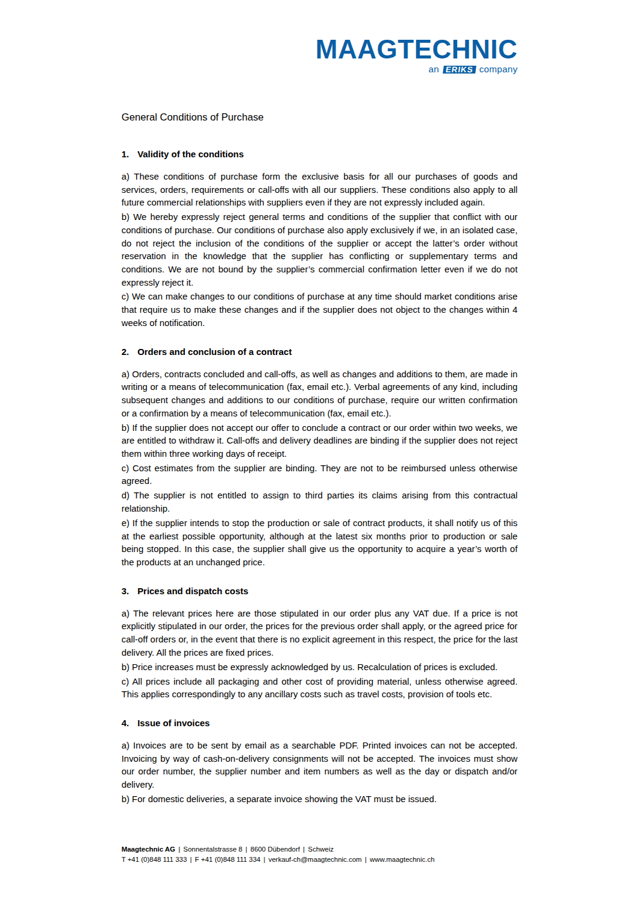MAAGTECHNIC
an ERIKS company
General Conditions of Purchase
1. Validity of the conditions
a) These conditions of purchase form the exclusive basis for all our purchases of goods and services, orders, requirements or call-offs with all our suppliers. These conditions also apply to all future commercial relationships with suppliers even if they are not expressly included again.
b) We hereby expressly reject general terms and conditions of the supplier that conflict with our conditions of purchase. Our conditions of purchase also apply exclusively if we, in an isolated case, do not reject the inclusion of the conditions of the supplier or accept the latter’s order without reservation in the knowledge that the supplier has conflicting or supplementary terms and conditions. We are not bound by the supplier’s commercial confirmation letter even if we do not expressly reject it.
c) We can make changes to our conditions of purchase at any time should market conditions arise that require us to make these changes and if the supplier does not object to the changes within 4 weeks of notification.
2. Orders and conclusion of a contract
a) Orders, contracts concluded and call-offs, as well as changes and additions to them, are made in writing or a means of telecommunication (fax, email etc.). Verbal agreements of any kind, including subsequent changes and additions to our conditions of purchase, require our written confirmation or a confirmation by a means of telecommunication (fax, email etc.).
b) If the supplier does not accept our offer to conclude a contract or our order within two weeks, we are entitled to withdraw it. Call-offs and delivery deadlines are binding if the supplier does not reject them within three working days of receipt.
c) Cost estimates from the supplier are binding. They are not to be reimbursed unless otherwise agreed.
d) The supplier is not entitled to assign to third parties its claims arising from this contractual relationship.
e) If the supplier intends to stop the production or sale of contract products, it shall notify us of this at the earliest possible opportunity, although at the latest six months prior to production or sale being stopped. In this case, the supplier shall give us the opportunity to acquire a year’s worth of the products at an unchanged price.
3. Prices and dispatch costs
a) The relevant prices here are those stipulated in our order plus any VAT due. If a price is not explicitly stipulated in our order, the prices for the previous order shall apply, or the agreed price for call-off orders or, in the event that there is no explicit agreement in this respect, the price for the last delivery. All the prices are fixed prices.
b) Price increases must be expressly acknowledged by us. Recalculation of prices is excluded.
c) All prices include all packaging and other cost of providing material, unless otherwise agreed. This applies correspondingly to any ancillary costs such as travel costs, provision of tools etc.
4. Issue of invoices
a) Invoices are to be sent by email as a searchable PDF. Printed invoices can not be accepted. Invoicing by way of cash-on-delivery consignments will not be accepted. The invoices must show our order number, the supplier number and item numbers as well as the day or dispatch and/or delivery.
b) For domestic deliveries, a separate invoice showing the VAT must be issued.
Maagtechnic AG | Sonnentalstrasse 8 | 8600 Dübendorf | Schweiz
T +41 (0)848 111 333 | F +41 (0)848 111 334 | verkauf-ch@maagtechnic.com | www.maagtechnic.ch